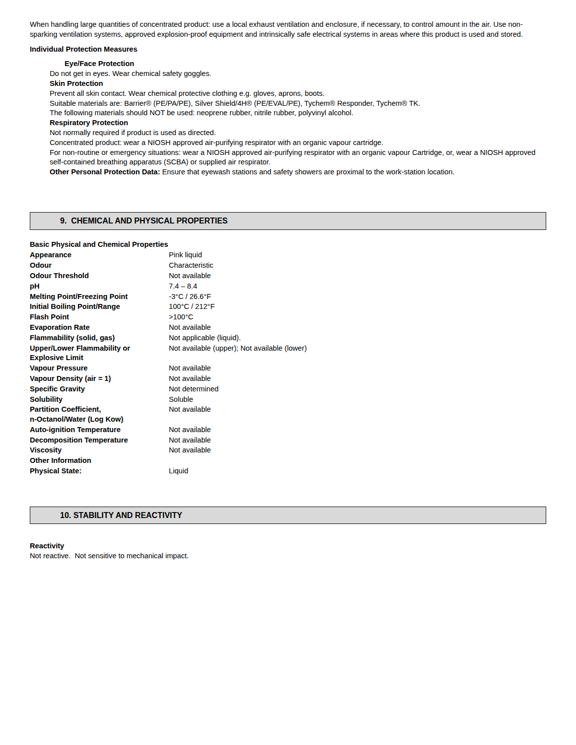When handling large quantities of concentrated product: use a local exhaust ventilation and enclosure, if necessary, to control amount in the air. Use non-sparking ventilation systems, approved explosion-proof equipment and intrinsically safe electrical systems in areas where this product is used and stored.
Individual Protection Measures
Eye/Face Protection
Do not get in eyes. Wear chemical safety goggles.
Skin Protection
Prevent all skin contact. Wear chemical protective clothing e.g. gloves, aprons, boots.
Suitable materials are: Barrier® (PE/PA/PE), Silver Shield/4H® (PE/EVAL/PE), Tychem® Responder, Tychem® TK.
The following materials should NOT be used: neoprene rubber, nitrile rubber, polyvinyl alcohol.
Respiratory Protection
Not normally required if product is used as directed.
Concentrated product: wear a NIOSH approved air-purifying respirator with an organic vapour cartridge.
For non-routine or emergency situations: wear a NIOSH approved air-purifying respirator with an organic vapour Cartridge, or, wear a NIOSH approved self-contained breathing apparatus (SCBA) or supplied air respirator.
Other Personal Protection Data: Ensure that eyewash stations and safety showers are proximal to the work-station location.
9. CHEMICAL AND PHYSICAL PROPERTIES
Basic Physical and Chemical Properties
| Appearance | Pink liquid |
| Odour | Characteristic |
| Odour Threshold | Not available |
| pH | 7.4 – 8.4 |
| Melting Point/Freezing Point | -3°C / 26.6°F |
| Initial Boiling Point/Range | 100°C / 212°F |
| Flash Point | >100°C |
| Evaporation Rate | Not available |
| Flammability (solid, gas) | Not applicable (liquid). |
| Upper/Lower Flammability or Explosive Limit | Not available (upper); Not available (lower) |
| Vapour Pressure | Not available |
| Vapour Density (air = 1) | Not available |
| Specific Gravity | Not determined |
| Solubility | Soluble |
| Partition Coefficient, n-Octanol/Water (Log Kow) | Not available |
| Auto-ignition Temperature | Not available |
| Decomposition Temperature | Not available |
| Viscosity | Not available |
| Other Information | |
| Physical State: | Liquid |
10. STABILITY AND REACTIVITY
Reactivity
Not reactive. Not sensitive to mechanical impact.